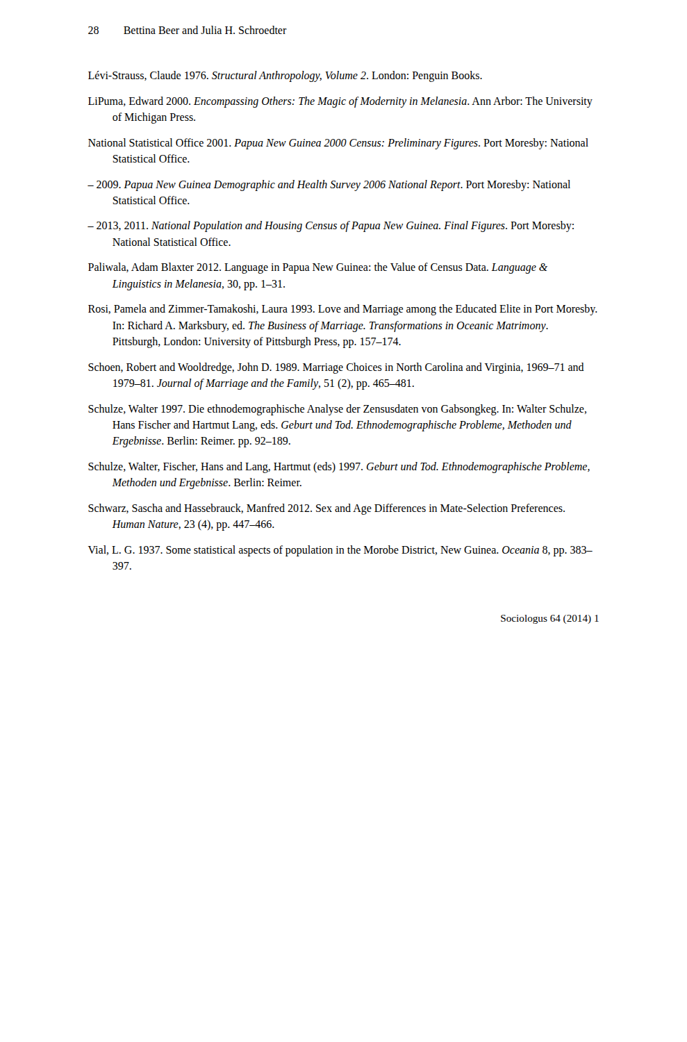28 Bettina Beer and Julia H. Schroedter
Lévi-Strauss, Claude 1976. Structural Anthropology, Volume 2. London: Penguin Books.
LiPuma, Edward 2000. Encompassing Others: The Magic of Modernity in Melanesia. Ann Arbor: The University of Michigan Press.
National Statistical Office 2001. Papua New Guinea 2000 Census: Preliminary Figures. Port Moresby: National Statistical Office.
– 2009. Papua New Guinea Demographic and Health Survey 2006 National Report. Port Moresby: National Statistical Office.
– 2013, 2011. National Population and Housing Census of Papua New Guinea. Final Figures. Port Moresby: National Statistical Office.
Paliwala, Adam Blaxter 2012. Language in Papua New Guinea: the Value of Census Data. Language & Linguistics in Melanesia, 30, pp. 1–31.
Rosi, Pamela and Zimmer-Tamakoshi, Laura 1993. Love and Marriage among the Educated Elite in Port Moresby. In: Richard A. Marksbury, ed. The Business of Marriage. Transformations in Oceanic Matrimony. Pittsburgh, London: University of Pittsburgh Press, pp. 157–174.
Schoen, Robert and Wooldredge, John D. 1989. Marriage Choices in North Carolina and Virginia, 1969–71 and 1979–81. Journal of Marriage and the Family, 51 (2), pp. 465–481.
Schulze, Walter 1997. Die ethnodemographische Analyse der Zensusdaten von Gabsongkeg. In: Walter Schulze, Hans Fischer and Hartmut Lang, eds. Geburt und Tod. Ethnodemographische Probleme, Methoden und Ergebnisse. Berlin: Reimer. pp. 92–189.
Schulze, Walter, Fischer, Hans and Lang, Hartmut (eds) 1997. Geburt und Tod. Ethnodemographische Probleme, Methoden und Ergebnisse. Berlin: Reimer.
Schwarz, Sascha and Hassebrauck, Manfred 2012. Sex and Age Differences in Mate-Selection Preferences. Human Nature, 23 (4), pp. 447–466.
Vial, L. G. 1937. Some statistical aspects of population in the Morobe District, New Guinea. Oceania 8, pp. 383–397.
Sociologus 64 (2014) 1